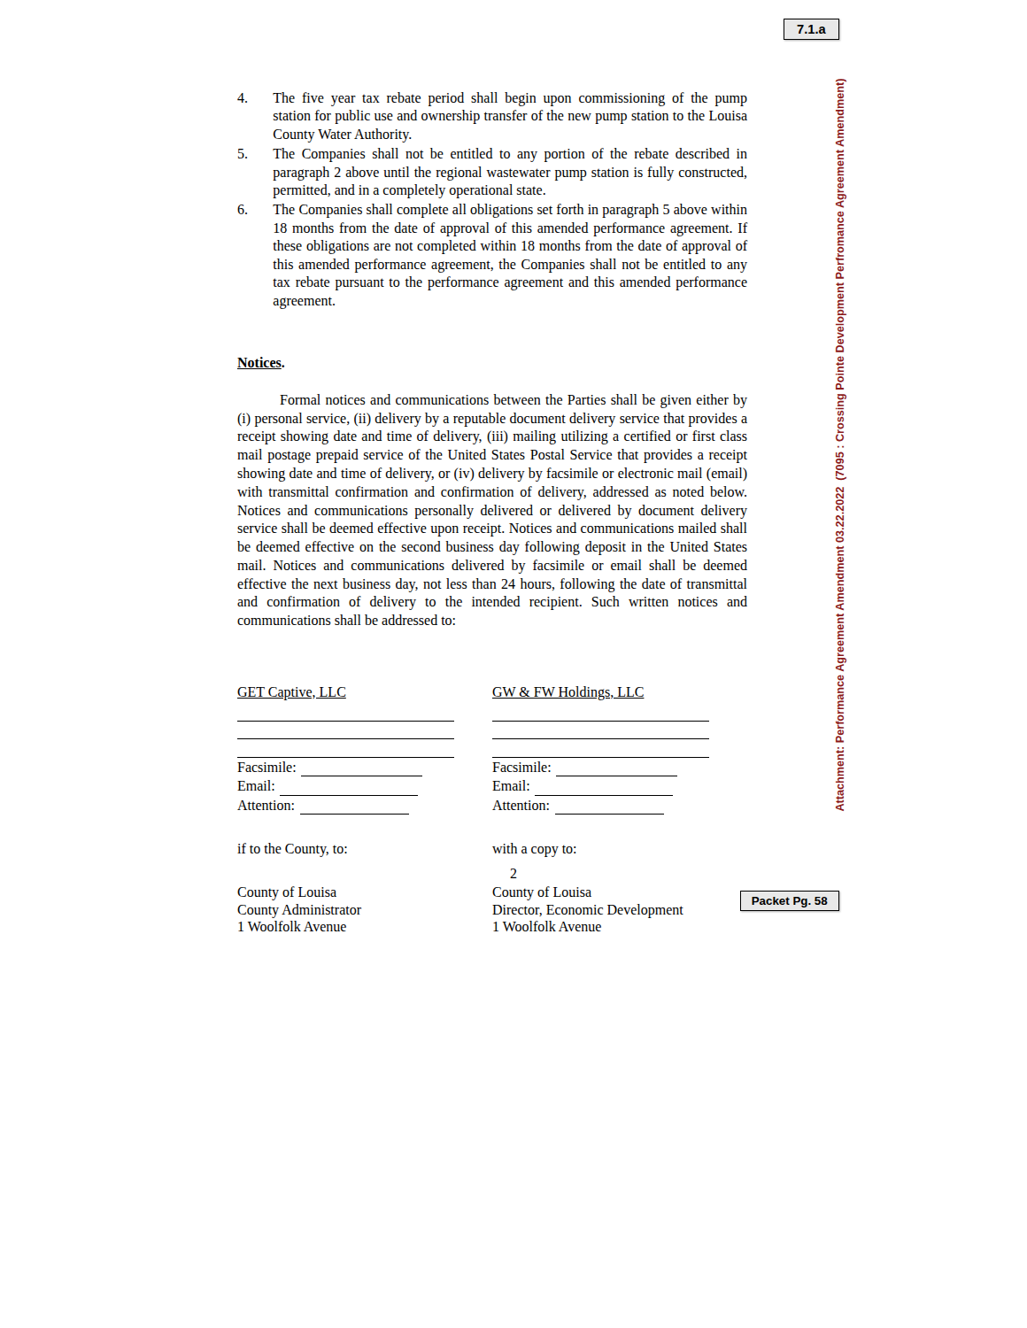7.1.a
Attachment: Performance Agreement Amendment 03.22.2022 (7095 : Crossing Pointe Development Perfromance Agreement Amendment)
4. The five year tax rebate period shall begin upon commissioning of the pump station for public use and ownership transfer of the new pump station to the Louisa County Water Authority.
5. The Companies shall not be entitled to any portion of the rebate described in paragraph 2 above until the regional wastewater pump station is fully constructed, permitted, and in a completely operational state.
6. The Companies shall complete all obligations set forth in paragraph 5 above within 18 months from the date of approval of this amended performance agreement. If these obligations are not completed within 18 months from the date of approval of this amended performance agreement, the Companies shall not be entitled to any tax rebate pursuant to the performance agreement and this amended performance agreement.
Notices.
Formal notices and communications between the Parties shall be given either by (i) personal service, (ii) delivery by a reputable document delivery service that provides a receipt showing date and time of delivery, (iii) mailing utilizing a certified or first class mail postage prepaid service of the United States Postal Service that provides a receipt showing date and time of delivery, or (iv) delivery by facsimile or electronic mail (email) with transmittal confirmation and confirmation of delivery, addressed as noted below. Notices and communications personally delivered or delivered by document delivery service shall be deemed effective upon receipt. Notices and communications mailed shall be deemed effective on the second business day following deposit in the United States mail. Notices and communications delivered by facsimile or email shall be deemed effective the next business day, not less than 24 hours, following the date of transmittal and confirmation of delivery to the intended recipient. Such written notices and communications shall be addressed to:
| GET Captive, LLC Facsimile: Email: Attention: if to the County, to: County of Louisa County Administrator 1 Woolfolk Avenue P.O. Box 160 Louisa, VA 23093 (540) 967-3400 | GW & FW Holdings, LLC Facsimile: Email: Attention: with a copy to: County of Louisa Director, Economic Development 1 Woolfolk Avenue P.O. Box 160 Louisa, VA 23093 (540) 967-4581 |
2
Packet Pg. 58